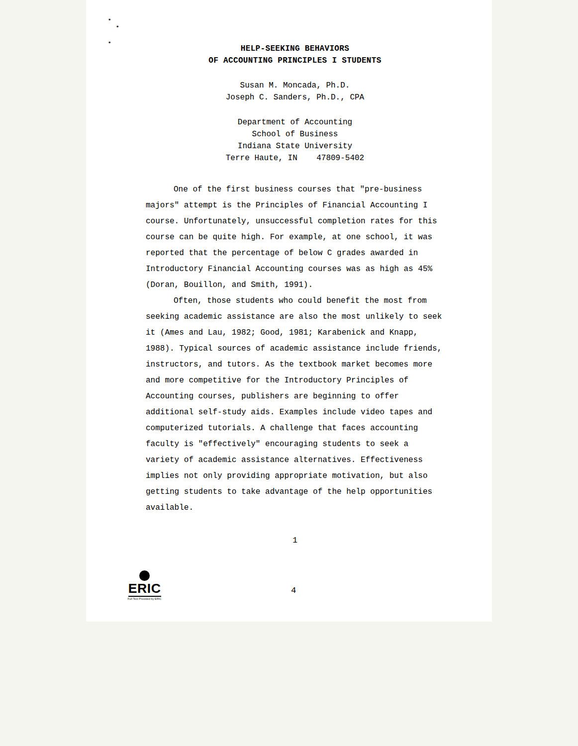•
•
•
HELP-SEEKING BEHAVIORS
OF ACCOUNTING PRINCIPLES I STUDENTS
Susan M. Moncada, Ph.D.
Joseph C. Sanders, Ph.D., CPA
Department of Accounting
School of Business
Indiana State University
Terre Haute, IN 47809-5402
One of the first business courses that "pre-business majors" attempt is the Principles of Financial Accounting I course. Unfortunately, unsuccessful completion rates for this course can be quite high. For example, at one school, it was reported that the percentage of below C grades awarded in Introductory Financial Accounting courses was as high as 45% (Doran, Bouillon, and Smith, 1991).
Often, those students who could benefit the most from seeking academic assistance are also the most unlikely to seek it (Ames and Lau, 1982; Good, 1981; Karabenick and Knapp, 1988). Typical sources of academic assistance include friends, instructors, and tutors. As the textbook market becomes more and more competitive for the Introductory Principles of Accounting courses, publishers are beginning to offer additional self-study aids. Examples include video tapes and computerized tutorials. A challenge that faces accounting faculty is "effectively" encouraging students to seek a variety of academic assistance alternatives. Effectiveness implies not only providing appropriate motivation, but also getting students to take advantage of the help opportunities available.
1
ERIC Full Text Provided by ERIC
4